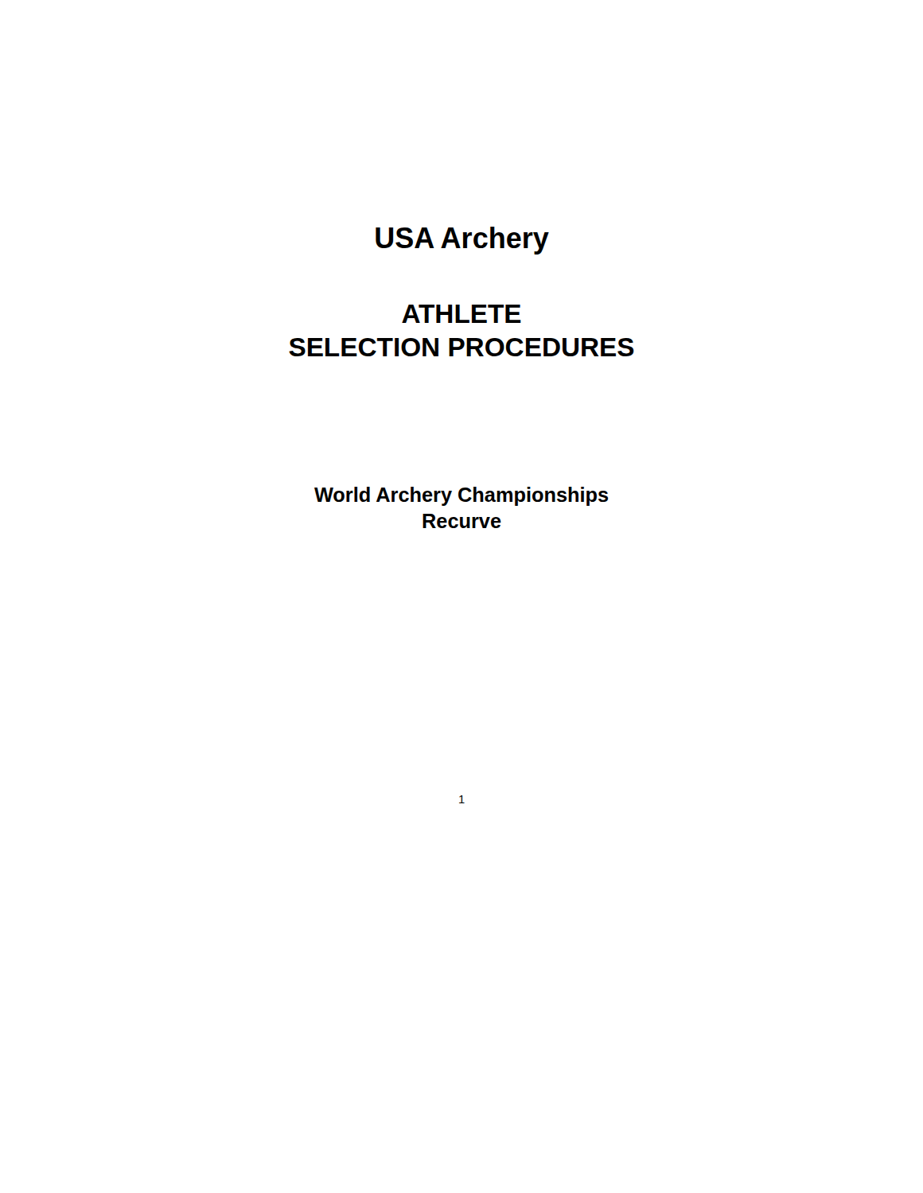USA Archery
ATHLETE
SELECTION PROCEDURES
World Archery Championships
Recurve
1